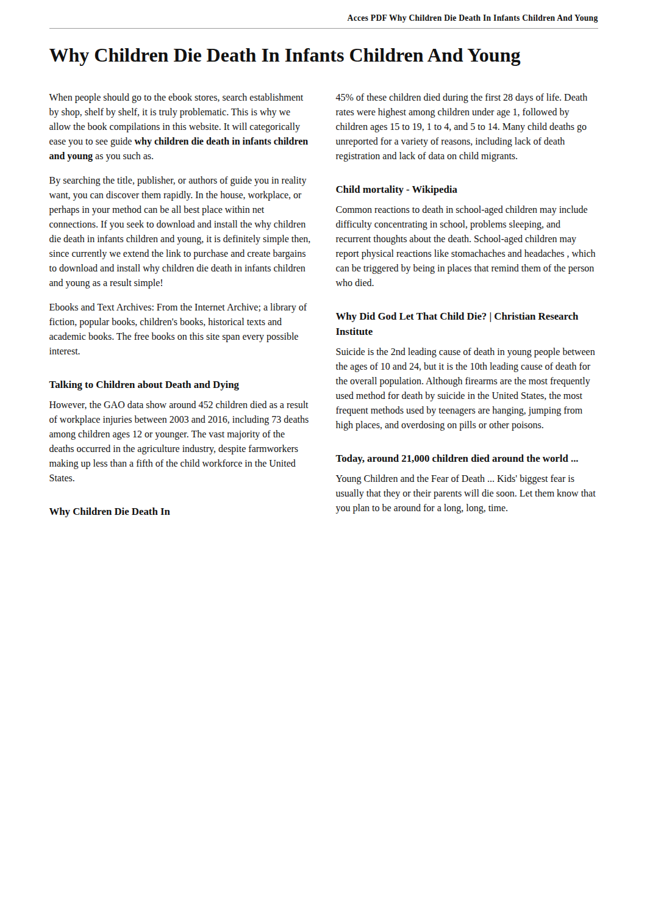Acces PDF Why Children Die Death In Infants Children And Young
Why Children Die Death In Infants Children And Young
When people should go to the ebook stores, search establishment by shop, shelf by shelf, it is truly problematic. This is why we allow the book compilations in this website. It will categorically ease you to see guide why children die death in infants children and young as you such as.
By searching the title, publisher, or authors of guide you in reality want, you can discover them rapidly. In the house, workplace, or perhaps in your method can be all best place within net connections. If you seek to download and install the why children die death in infants children and young, it is definitely simple then, since currently we extend the link to purchase and create bargains to download and install why children die death in infants children and young as a result simple!
Ebooks and Text Archives: From the Internet Archive; a library of fiction, popular books, children's books, historical texts and academic books. The free books on this site span every possible interest.
Talking to Children about Death and Dying
However, the GAO data show around 452 children died as a result of workplace injuries between 2003 and 2016, including 73 deaths among children ages 12 or younger. The vast majority of the deaths occurred in the agriculture industry, despite farmworkers making up less than a fifth of the child workforce in the United States.
Why Children Die Death In
45% of these children died during the first 28 days of life. Death rates were highest among children under age 1, followed by children ages 15 to 19, 1 to 4, and 5 to 14. Many child deaths go unreported for a variety of reasons, including lack of death registration and lack of data on child migrants.
Child mortality - Wikipedia
Common reactions to death in school-aged children may include difficulty concentrating in school, problems sleeping, and recurrent thoughts about the death. School-aged children may report physical reactions like stomachaches and headaches , which can be triggered by being in places that remind them of the person who died.
Why Did God Let That Child Die? | Christian Research Institute
Suicide is the 2nd leading cause of death in young people between the ages of 10 and 24, but it is the 10th leading cause of death for the overall population. Although firearms are the most frequently used method for death by suicide in the United States, the most frequent methods used by teenagers are hanging, jumping from high places, and overdosing on pills or other poisons.
Today, around 21,000 children died around the world ...
Young Children and the Fear of Death ... Kids' biggest fear is usually that they or their parents will die soon. Let them know that you plan to be around for a long, long, time.